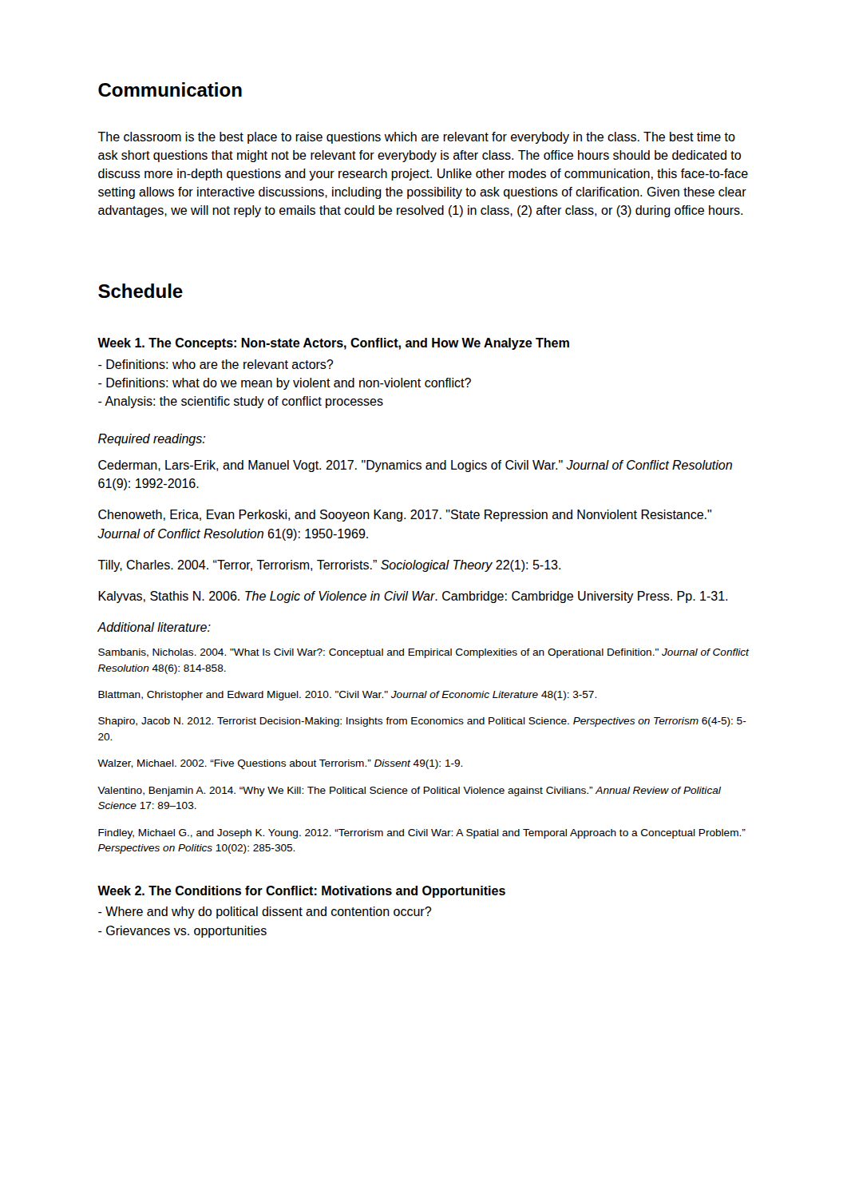Communication
The classroom is the best place to raise questions which are relevant for everybody in the class. The best time to ask short questions that might not be relevant for everybody is after class. The office hours should be dedicated to discuss more in-depth questions and your research project. Unlike other modes of communication, this face-to-face setting allows for interactive discussions, including the possibility to ask questions of clarification. Given these clear advantages, we will not reply to emails that could be resolved (1) in class, (2) after class, or (3) during office hours.
Schedule
Week 1. The Concepts: Non-state Actors, Conflict, and How We Analyze Them
Definitions: who are the relevant actors?
Definitions: what do we mean by violent and non-violent conflict?
Analysis: the scientific study of conflict processes
Required readings:
Cederman, Lars-Erik, and Manuel Vogt. 2017. "Dynamics and Logics of Civil War." Journal of Conflict Resolution 61(9): 1992-2016.
Chenoweth, Erica, Evan Perkoski, and Sooyeon Kang. 2017. "State Repression and Nonviolent Resistance." Journal of Conflict Resolution 61(9): 1950-1969.
Tilly, Charles. 2004. “Terror, Terrorism, Terrorists.” Sociological Theory 22(1): 5-13.
Kalyvas, Stathis N. 2006. The Logic of Violence in Civil War. Cambridge: Cambridge University Press. Pp. 1-31.
Additional literature:
Sambanis, Nicholas. 2004. "What Is Civil War?: Conceptual and Empirical Complexities of an Operational Definition." Journal of Conflict Resolution 48(6): 814-858.
Blattman, Christopher and Edward Miguel. 2010. "Civil War." Journal of Economic Literature 48(1): 3-57.
Shapiro, Jacob N. 2012. Terrorist Decision-Making: Insights from Economics and Political Science. Perspectives on Terrorism 6(4-5): 5-20.
Walzer, Michael. 2002. “Five Questions about Terrorism.” Dissent 49(1): 1-9.
Valentino, Benjamin A. 2014. “Why We Kill: The Political Science of Political Violence against Civilians.” Annual Review of Political Science 17: 89–103.
Findley, Michael G., and Joseph K. Young. 2012. “Terrorism and Civil War: A Spatial and Temporal Approach to a Conceptual Problem.” Perspectives on Politics 10(02): 285-305.
Week 2. The Conditions for Conflict: Motivations and Opportunities
Where and why do political dissent and contention occur?
Grievances vs. opportunities